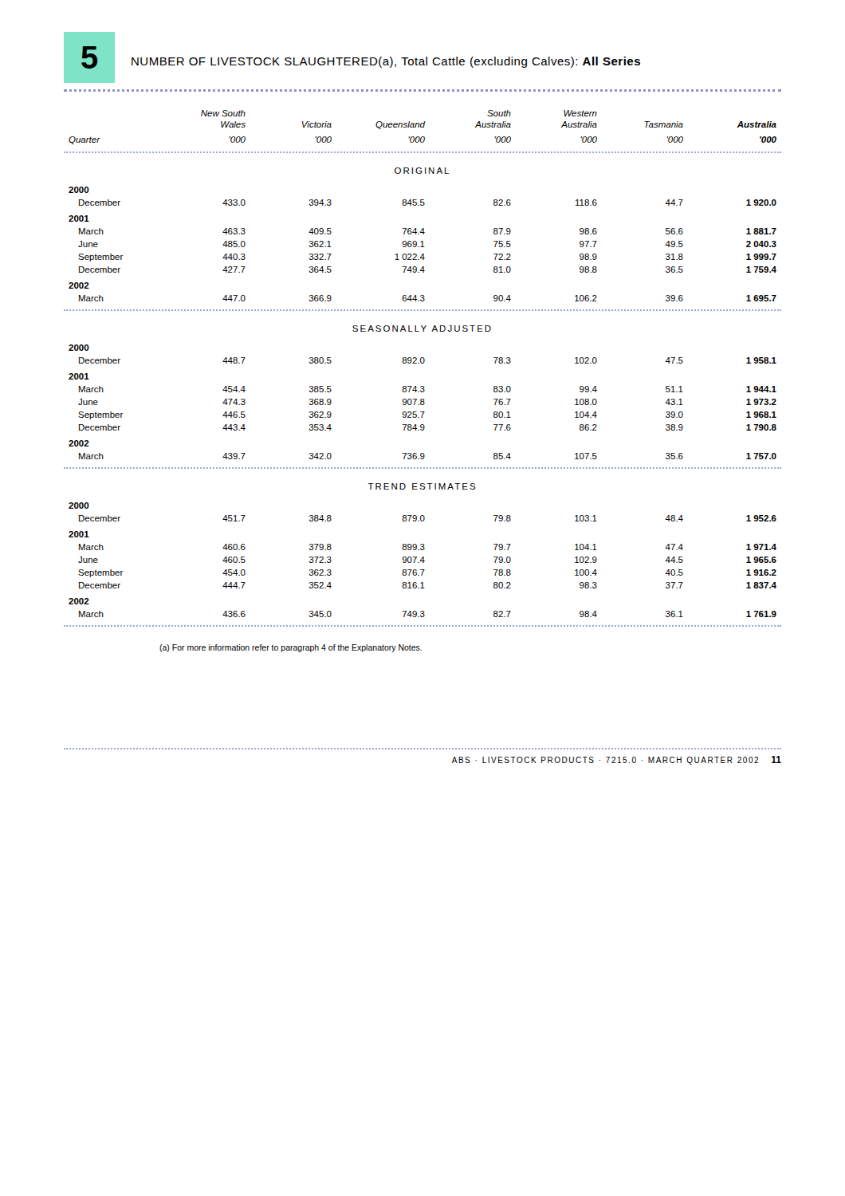5
NUMBER OF LIVESTOCK SLAUGHTERED(a), Total Cattle (excluding Calves): All Series
| | New South Wales | Victoria | Queensland | South Australia | Western Australia | Tasmania | Australia |
| --- | --- | --- | --- | --- | --- | --- | --- |
| Quarter | '000 | '000 | '000 | '000 | '000 | '000 | '000 |
| ORIGINAL |
| 2000 | |
| December | 433.0 | 394.3 | 845.5 | 82.6 | 118.6 | 44.7 | 1 920.0 |
| 2001 | |
| March | 463.3 | 409.5 | 764.4 | 87.9 | 98.6 | 56.6 | 1 881.7 |
| June | 485.0 | 362.1 | 969.1 | 75.5 | 97.7 | 49.5 | 2 040.3 |
| September | 440.3 | 332.7 | 1 022.4 | 72.2 | 98.9 | 31.8 | 1 999.7 |
| December | 427.7 | 364.5 | 749.4 | 81.0 | 98.8 | 36.5 | 1 759.4 |
| 2002 | |
| March | 447.0 | 366.9 | 644.3 | 90.4 | 106.2 | 39.6 | 1 695.7 |
| SEASONALLY ADJUSTED |
| 2000 | |
| December | 448.7 | 380.5 | 892.0 | 78.3 | 102.0 | 47.5 | 1 958.1 |
| 2001 | |
| March | 454.4 | 385.5 | 874.3 | 83.0 | 99.4 | 51.1 | 1 944.1 |
| June | 474.3 | 368.9 | 907.8 | 76.7 | 108.0 | 43.1 | 1 973.2 |
| September | 446.5 | 362.9 | 925.7 | 80.1 | 104.4 | 39.0 | 1 968.1 |
| December | 443.4 | 353.4 | 784.9 | 77.6 | 86.2 | 38.9 | 1 790.8 |
| 2002 | |
| March | 439.7 | 342.0 | 736.9 | 85.4 | 107.5 | 35.6 | 1 757.0 |
| TREND ESTIMATES |
| 2000 | |
| December | 451.7 | 384.8 | 879.0 | 79.8 | 103.1 | 48.4 | 1 952.6 |
| 2001 | |
| March | 460.6 | 379.8 | 899.3 | 79.7 | 104.1 | 47.4 | 1 971.4 |
| June | 460.5 | 372.3 | 907.4 | 79.0 | 102.9 | 44.5 | 1 965.6 |
| September | 454.0 | 362.3 | 876.7 | 78.8 | 100.4 | 40.5 | 1 916.2 |
| December | 444.7 | 352.4 | 816.1 | 80.2 | 98.3 | 37.7 | 1 837.4 |
| 2002 | |
| March | 436.6 | 345.0 | 749.3 | 82.7 | 98.4 | 36.1 | 1 761.9 |
(a) For more information refer to paragraph 4 of the Explanatory Notes.
ABS · LIVESTOCK PRODUCTS · 7215.0 · MARCH QUARTER 2002 11